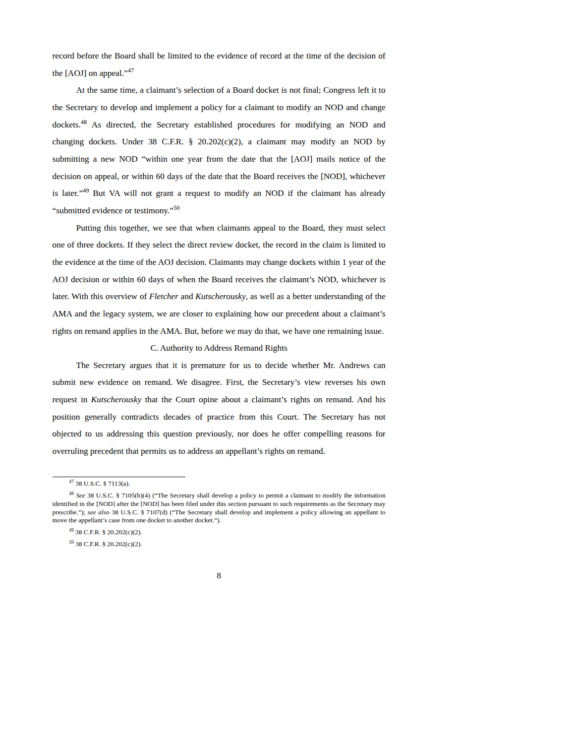record before the Board shall be limited to the evidence of record at the time of the decision of the [AOJ] on appeal.”47
At the same time, a claimant’s selection of a Board docket is not final; Congress left it to the Secretary to develop and implement a policy for a claimant to modify an NOD and change dockets.48 As directed, the Secretary established procedures for modifying an NOD and changing dockets. Under 38 C.F.R. § 20.202(c)(2), a claimant may modify an NOD by submitting a new NOD “within one year from the date that the [AOJ] mails notice of the decision on appeal, or within 60 days of the date that the Board receives the [NOD], whichever is later.”49 But VA will not grant a request to modify an NOD if the claimant has already “submitted evidence or testimony.”50
Putting this together, we see that when claimants appeal to the Board, they must select one of three dockets. If they select the direct review docket, the record in the claim is limited to the evidence at the time of the AOJ decision. Claimants may change dockets within 1 year of the AOJ decision or within 60 days of when the Board receives the claimant’s NOD, whichever is later. With this overview of Fletcher and Kutscherousky, as well as a better understanding of the AMA and the legacy system, we are closer to explaining how our precedent about a claimant’s rights on remand applies in the AMA. But, before we may do that, we have one remaining issue.
C. Authority to Address Remand Rights
The Secretary argues that it is premature for us to decide whether Mr. Andrews can submit new evidence on remand. We disagree. First, the Secretary’s view reverses his own request in Kutscherousky that the Court opine about a claimant’s rights on remand. And his position generally contradicts decades of practice from this Court. The Secretary has not objected to us addressing this question previously, nor does he offer compelling reasons for overruling precedent that permits us to address an appellant’s rights on remand.
47 38 U.S.C. § 7113(a).
48 See 38 U.S.C. § 7105(b)(4) (“The Secretary shall develop a policy to permit a claimant to modify the information identified in the [NOD] after the [NOD] has been filed under this section pursuant to such requirements as the Secretary may prescribe.”); see also 38 U.S.C. § 7107(d) (“The Secretary shall develop and implement a policy allowing an appellant to move the appellant’s case from one docket to another docket.”).
49 38 C.F.R. § 20.202(c)(2).
50 38 C.F.R. § 20.202(c)(2).
8